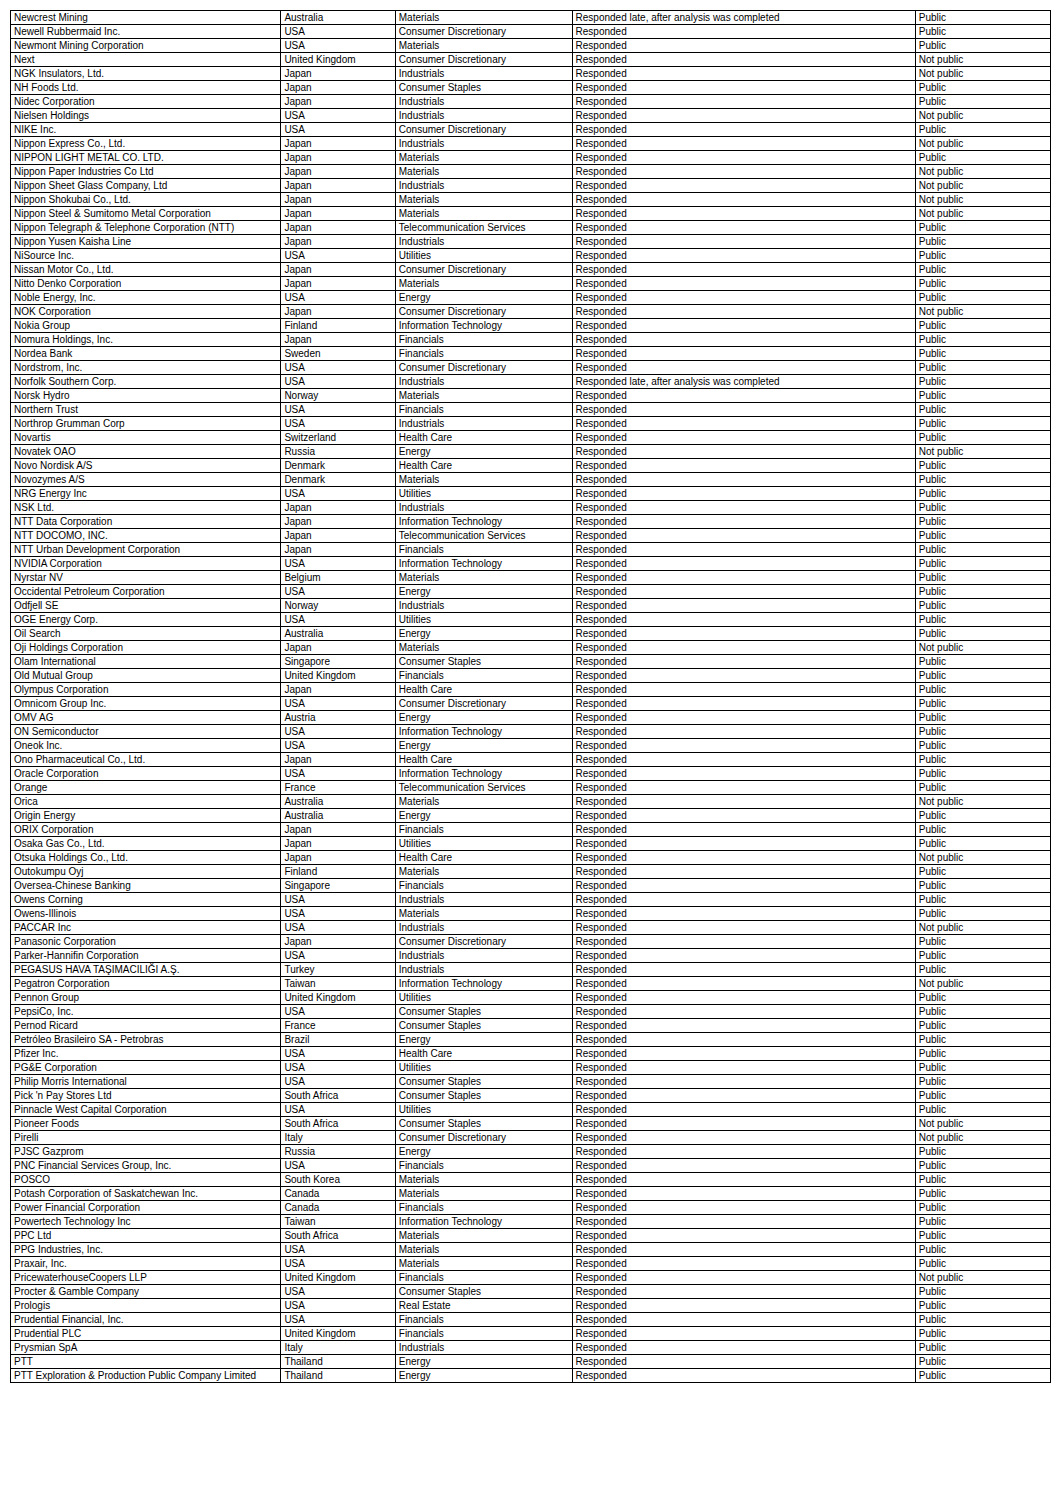| Newcrest Mining | Australia | Materials | Responded late, after analysis was completed | Public |
| Newell Rubbermaid Inc. | USA | Consumer Discretionary | Responded | Public |
| Newmont Mining Corporation | USA | Materials | Responded | Public |
| Next | United Kingdom | Consumer Discretionary | Responded | Not public |
| NGK Insulators, Ltd. | Japan | Industrials | Responded | Not public |
| NH Foods Ltd. | Japan | Consumer Staples | Responded | Public |
| Nidec Corporation | Japan | Industrials | Responded | Public |
| Nielsen Holdings | USA | Industrials | Responded | Not public |
| NIKE Inc. | USA | Consumer Discretionary | Responded | Public |
| Nippon Express Co., Ltd. | Japan | Industrials | Responded | Not public |
| NIPPON LIGHT METAL CO. LTD. | Japan | Materials | Responded | Public |
| Nippon Paper Industries Co Ltd | Japan | Materials | Responded | Not public |
| Nippon Sheet Glass Company, Ltd | Japan | Industrials | Responded | Not public |
| Nippon Shokubai Co., Ltd. | Japan | Materials | Responded | Not public |
| Nippon Steel & Sumitomo Metal Corporation | Japan | Materials | Responded | Not public |
| Nippon Telegraph & Telephone Corporation (NTT) | Japan | Telecommunication Services | Responded | Public |
| Nippon Yusen Kaisha Line | Japan | Industrials | Responded | Public |
| NiSource Inc. | USA | Utilities | Responded | Public |
| Nissan Motor Co., Ltd. | Japan | Consumer Discretionary | Responded | Public |
| Nitto Denko Corporation | Japan | Materials | Responded | Public |
| Noble Energy, Inc. | USA | Energy | Responded | Public |
| NOK Corporation | Japan | Consumer Discretionary | Responded | Not public |
| Nokia Group | Finland | Information Technology | Responded | Public |
| Nomura Holdings, Inc. | Japan | Financials | Responded | Public |
| Nordea Bank | Sweden | Financials | Responded | Public |
| Nordstrom, Inc. | USA | Consumer Discretionary | Responded | Public |
| Norfolk Southern Corp. | USA | Industrials | Responded late, after analysis was completed | Public |
| Norsk Hydro | Norway | Materials | Responded | Public |
| Northern Trust | USA | Financials | Responded | Public |
| Northrop Grumman Corp | USA | Industrials | Responded | Public |
| Novartis | Switzerland | Health Care | Responded | Public |
| Novatek OAO | Russia | Energy | Responded | Not public |
| Novo Nordisk A/S | Denmark | Health Care | Responded | Public |
| Novozymes A/S | Denmark | Materials | Responded | Public |
| NRG Energy Inc | USA | Utilities | Responded | Public |
| NSK Ltd. | Japan | Industrials | Responded | Public |
| NTT Data Corporation | Japan | Information Technology | Responded | Public |
| NTT DOCOMO, INC. | Japan | Telecommunication Services | Responded | Public |
| NTT Urban Development Corporation | Japan | Financials | Responded | Public |
| NVIDIA Corporation | USA | Information Technology | Responded | Public |
| Nyrstar NV | Belgium | Materials | Responded | Public |
| Occidental Petroleum Corporation | USA | Energy | Responded | Public |
| Odfjell SE | Norway | Industrials | Responded | Public |
| OGE Energy Corp. | USA | Utilities | Responded | Public |
| Oil Search | Australia | Energy | Responded | Public |
| Oji Holdings Corporation | Japan | Materials | Responded | Not public |
| Olam International | Singapore | Consumer Staples | Responded | Public |
| Old Mutual Group | United Kingdom | Financials | Responded | Public |
| Olympus Corporation | Japan | Health Care | Responded | Public |
| Omnicom Group Inc. | USA | Consumer Discretionary | Responded | Public |
| OMV AG | Austria | Energy | Responded | Public |
| ON Semiconductor | USA | Information Technology | Responded | Public |
| Oneok Inc. | USA | Energy | Responded | Public |
| Ono Pharmaceutical Co., Ltd. | Japan | Health Care | Responded | Public |
| Oracle Corporation | USA | Information Technology | Responded | Public |
| Orange | France | Telecommunication Services | Responded | Public |
| Orica | Australia | Materials | Responded | Not public |
| Origin Energy | Australia | Energy | Responded | Public |
| ORIX Corporation | Japan | Financials | Responded | Public |
| Osaka Gas Co., Ltd. | Japan | Utilities | Responded | Public |
| Otsuka Holdings Co., Ltd. | Japan | Health Care | Responded | Not public |
| Outokumpu Oyj | Finland | Materials | Responded | Public |
| Oversea-Chinese Banking | Singapore | Financials | Responded | Public |
| Owens Corning | USA | Industrials | Responded | Public |
| Owens-Illinois | USA | Materials | Responded | Public |
| PACCAR Inc | USA | Industrials | Responded | Not public |
| Panasonic Corporation | Japan | Consumer Discretionary | Responded | Public |
| Parker-Hannifin Corporation | USA | Industrials | Responded | Public |
| PEGASUS HAVA TAŞIMACILIĞI A.Ş. | Turkey | Industrials | Responded | Public |
| Pegatron Corporation | Taiwan | Information Technology | Responded | Not public |
| Pennon Group | United Kingdom | Utilities | Responded | Public |
| PepsiCo, Inc. | USA | Consumer Staples | Responded | Public |
| Pernod Ricard | France | Consumer Staples | Responded | Public |
| Petróleo Brasileiro SA - Petrobras | Brazil | Energy | Responded | Public |
| Pfizer Inc. | USA | Health Care | Responded | Public |
| PG&E Corporation | USA | Utilities | Responded | Public |
| Philip Morris International | USA | Consumer Staples | Responded | Public |
| Pick 'n Pay Stores Ltd | South Africa | Consumer Staples | Responded | Public |
| Pinnacle West Capital Corporation | USA | Utilities | Responded | Public |
| Pioneer Foods | South Africa | Consumer Staples | Responded | Not public |
| Pirelli | Italy | Consumer Discretionary | Responded | Not public |
| PJSC Gazprom | Russia | Energy | Responded | Public |
| PNC Financial Services Group, Inc. | USA | Financials | Responded | Public |
| POSCO | South Korea | Materials | Responded | Public |
| Potash Corporation of Saskatchewan Inc. | Canada | Materials | Responded | Public |
| Power Financial Corporation | Canada | Financials | Responded | Public |
| Powertech Technology Inc | Taiwan | Information Technology | Responded | Public |
| PPC Ltd | South Africa | Materials | Responded | Public |
| PPG Industries, Inc. | USA | Materials | Responded | Public |
| Praxair, Inc. | USA | Materials | Responded | Public |
| PricewaterhouseCoopers LLP | United Kingdom | Financials | Responded | Not public |
| Procter & Gamble Company | USA | Consumer Staples | Responded | Public |
| Prologis | USA | Real Estate | Responded | Public |
| Prudential Financial, Inc. | USA | Financials | Responded | Public |
| Prudential PLC | United Kingdom | Financials | Responded | Public |
| Prysmian SpA | Italy | Industrials | Responded | Public |
| PTT | Thailand | Energy | Responded | Public |
| PTT Exploration & Production Public Company Limited | Thailand | Energy | Responded | Public |